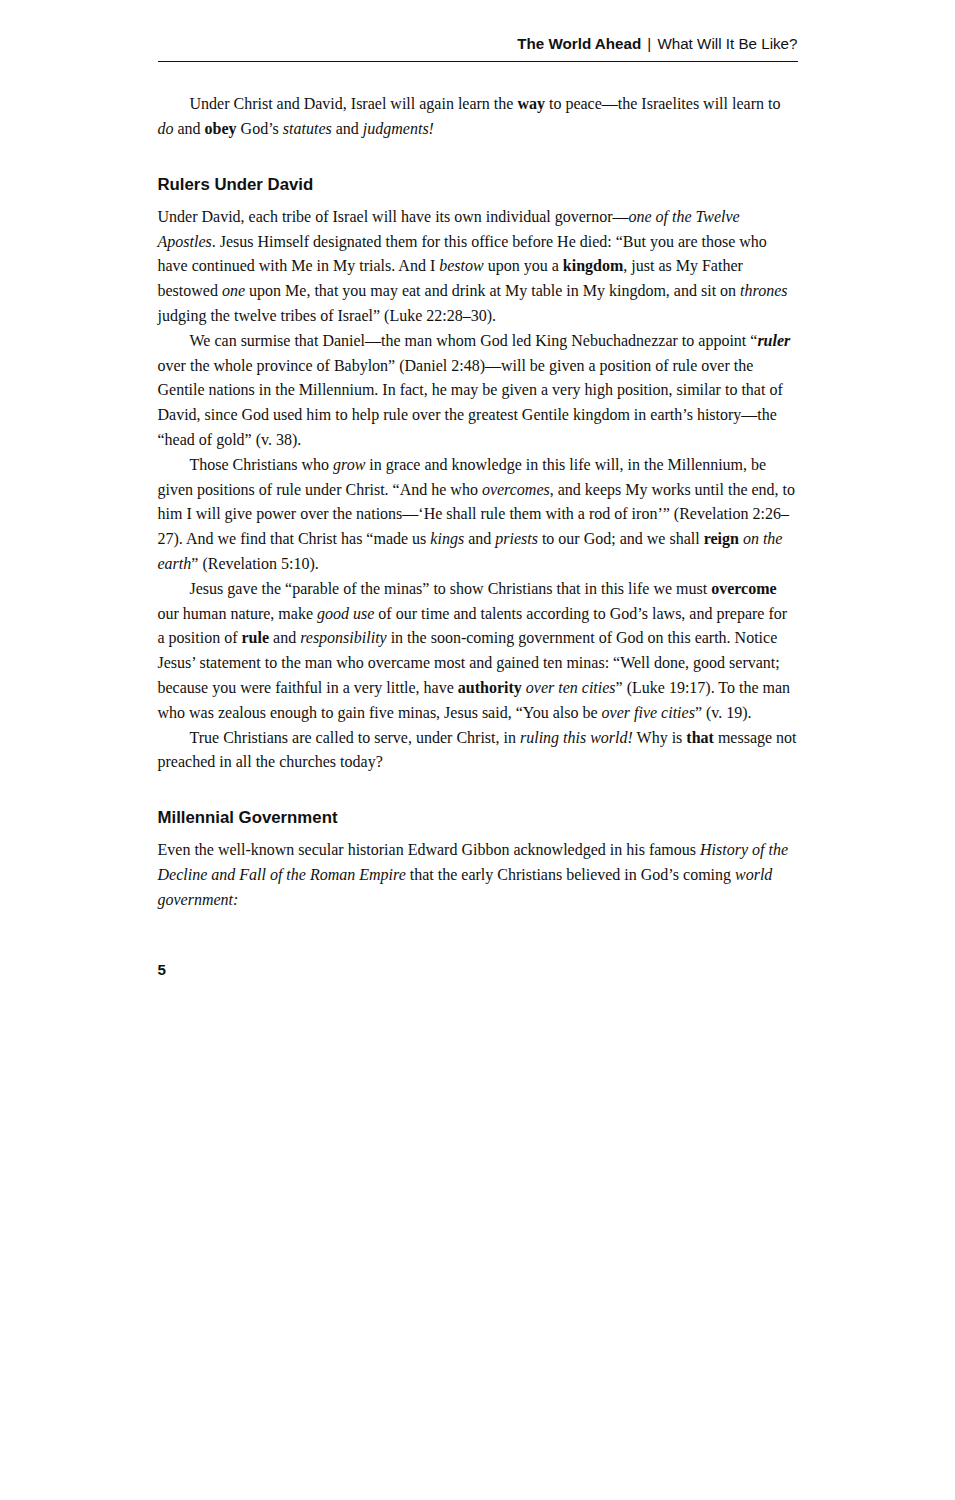The World Ahead|What Will It Be Like?
Under Christ and David, Israel will again learn the way to peace—the Israelites will learn to do and obey God’s statutes and judgments!
Rulers Under David
Under David, each tribe of Israel will have its own individual governor—one of the Twelve Apostles. Jesus Himself designated them for this office before He died: “But you are those who have continued with Me in My trials. And I bestow upon you a kingdom, just as My Father bestowed one upon Me, that you may eat and drink at My table in My kingdom, and sit on thrones judging the twelve tribes of Israel” (Luke 22:28–30).
We can surmise that Daniel—the man whom God led King Nebuchadnezzar to appoint “ruler over the whole province of Babylon” (Daniel 2:48)—will be given a position of rule over the Gentile nations in the Millennium. In fact, he may be given a very high position, similar to that of David, since God used him to help rule over the greatest Gentile kingdom in earth’s history—the “head of gold” (v. 38).
Those Christians who grow in grace and knowledge in this life will, in the Millennium, be given positions of rule under Christ. “And he who overcomes, and keeps My works until the end, to him I will give power over the nations—‘He shall rule them with a rod of iron’” (Revelation 2:26–27). And we find that Christ has “made us kings and priests to our God; and we shall reign on the earth” (Revelation 5:10).
Jesus gave the “parable of the minas” to show Christians that in this life we must overcome our human nature, make good use of our time and talents according to God’s laws, and prepare for a position of rule and responsibility in the soon-coming government of God on this earth. Notice Jesus’ statement to the man who overcame most and gained ten minas: “Well done, good servant; because you were faithful in a very little, have authority over ten cities” (Luke 19:17). To the man who was zealous enough to gain five minas, Jesus said, “You also be over five cities” (v. 19).
True Christians are called to serve, under Christ, in ruling this world! Why is that message not preached in all the churches today?
Millennial Government
Even the well-known secular historian Edward Gibbon acknowledged in his famous History of the Decline and Fall of the Roman Empire that the early Christians believed in God’s coming world government:
5